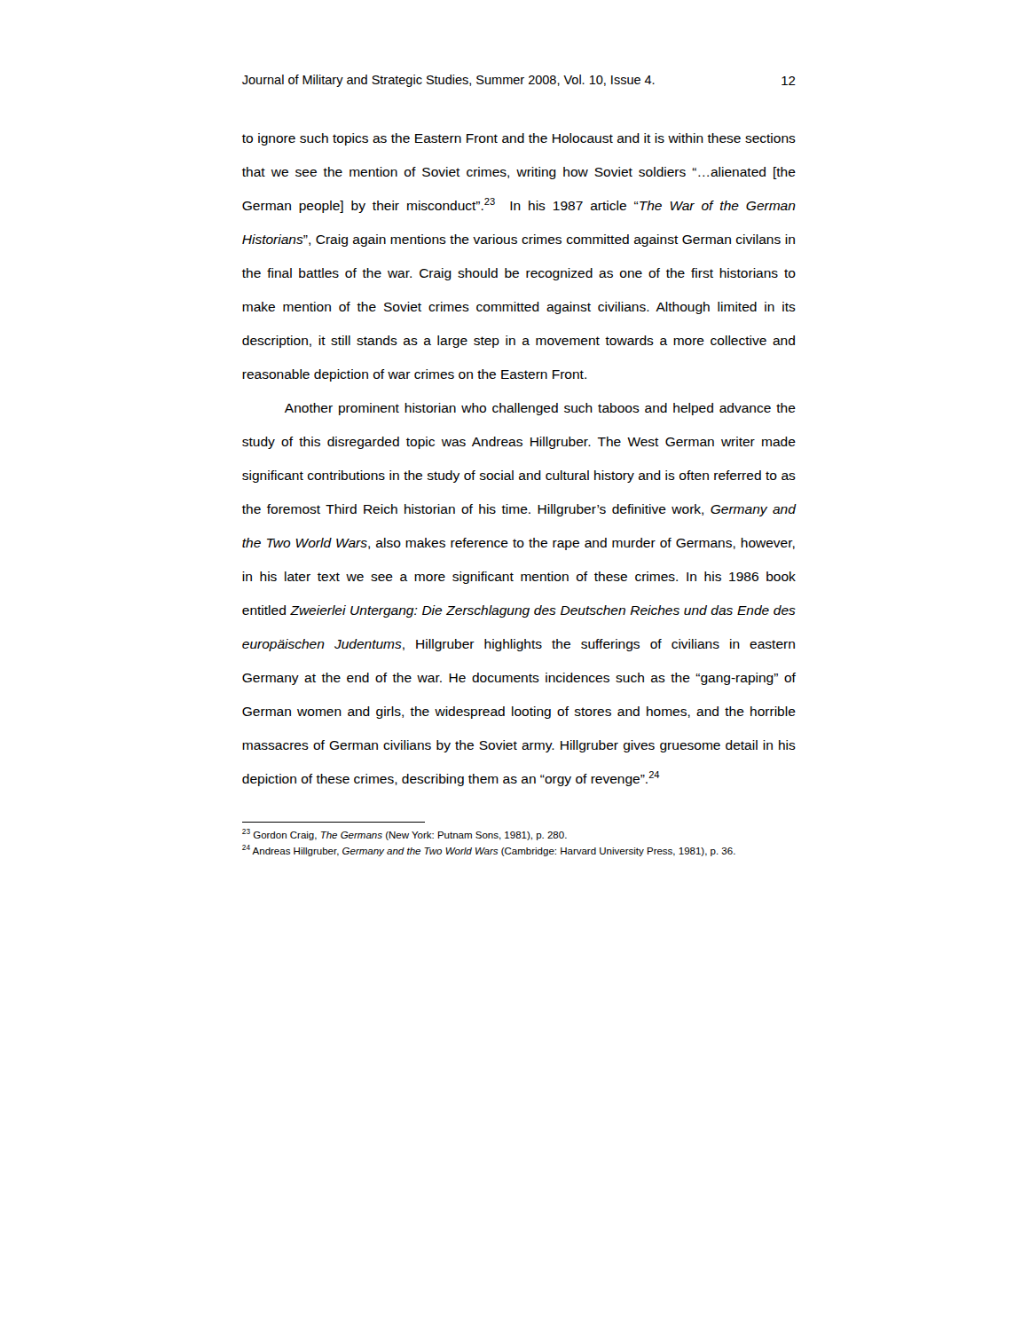Journal of Military and Strategic Studies, Summer 2008, Vol. 10, Issue 4.
12
to ignore such topics as the Eastern Front and the Holocaust and it is within these sections that we see the mention of Soviet crimes, writing how Soviet soldiers “…alienated [the German people] by their misconduct”.23 In his 1987 article “The War of the German Historians”, Craig again mentions the various crimes committed against German civilans in the final battles of the war. Craig should be recognized as one of the first historians to make mention of the Soviet crimes committed against civilians. Although limited in its description, it still stands as a large step in a movement towards a more collective and reasonable depiction of war crimes on the Eastern Front.
Another prominent historian who challenged such taboos and helped advance the study of this disregarded topic was Andreas Hillgruber. The West German writer made significant contributions in the study of social and cultural history and is often referred to as the foremost Third Reich historian of his time. Hillgruber’s definitive work, Germany and the Two World Wars, also makes reference to the rape and murder of Germans, however, in his later text we see a more significant mention of these crimes. In his 1986 book entitled Zweierlei Untergang: Die Zerschlagung des Deutschen Reiches und das Ende des europäischen Judentums, Hillgruber highlights the sufferings of civilians in eastern Germany at the end of the war. He documents incidences such as the “gang-raping” of German women and girls, the widespread looting of stores and homes, and the horrible massacres of German civilians by the Soviet army. Hillgruber gives gruesome detail in his depiction of these crimes, describing them as an “orgy of revenge”.24
23 Gordon Craig, The Germans (New York: Putnam Sons, 1981), p. 280.
24 Andreas Hillgruber, Germany and the Two World Wars (Cambridge: Harvard University Press, 1981), p. 36.